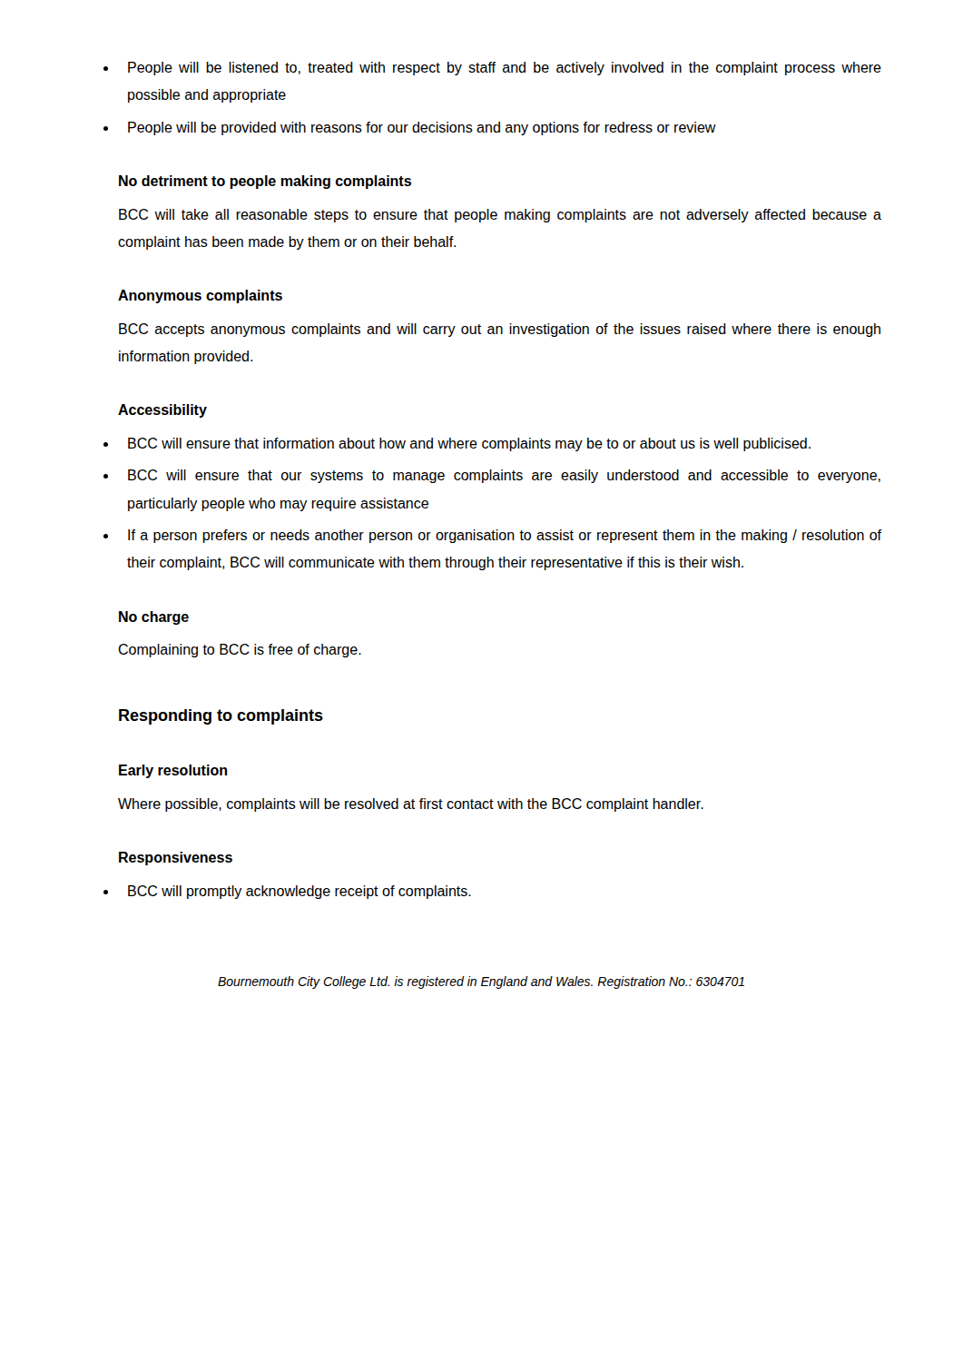People will be listened to, treated with respect by staff and be actively involved in the complaint process where possible and appropriate
People will be provided with reasons for our decisions and any options for redress or review
No detriment to people making complaints
BCC will take all reasonable steps to ensure that people making complaints are not adversely affected because a complaint has been made by them or on their behalf.
Anonymous complaints
BCC accepts anonymous complaints and will carry out an investigation of the issues raised where there is enough information provided.
Accessibility
BCC will ensure that information about how and where complaints may be to or about us is well publicised.
BCC will ensure that our systems to manage complaints are easily understood and accessible to everyone, particularly people who may require assistance
If a person prefers or needs another person or organisation to assist or represent them in the making / resolution of their complaint, BCC will communicate with them through their representative if this is their wish.
No charge
Complaining to BCC is free of charge.
Responding to complaints
Early resolution
Where possible, complaints will be resolved at first contact with the BCC complaint handler.
Responsiveness
BCC will promptly acknowledge receipt of complaints.
Bournemouth City College Ltd. is registered in England and Wales. Registration No.: 6304701